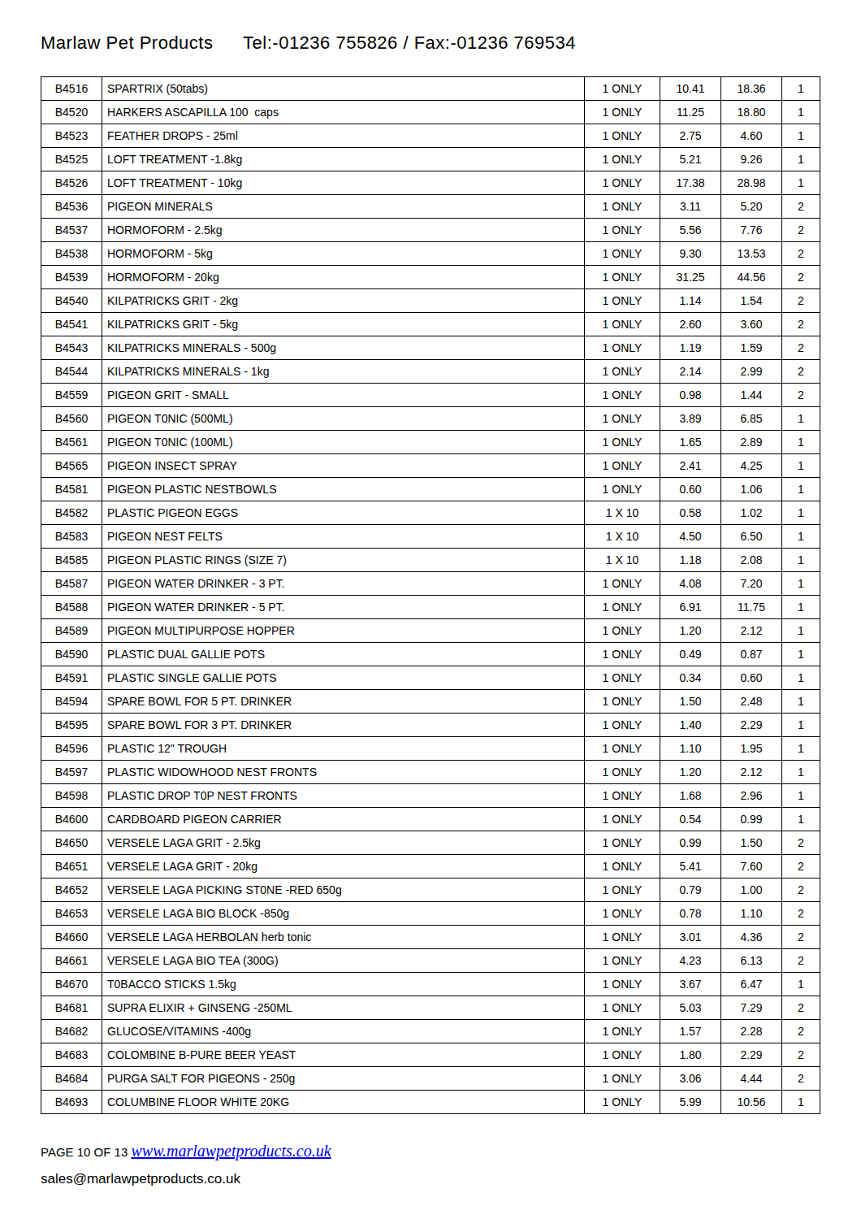Marlaw Pet Products Tel:-01236 755826 / Fax:-01236 769534
| B4516 | SPARTRIX (50tabs) | 1 ONLY | 10.41 | 18.36 | 1 |
| B4520 | HARKERS ASCAPILLA 100 caps | 1 ONLY | 11.25 | 18.80 | 1 |
| B4523 | FEATHER DROPS - 25ml | 1 ONLY | 2.75 | 4.60 | 1 |
| B4525 | LOFT TREATMENT -1.8kg | 1 ONLY | 5.21 | 9.26 | 1 |
| B4526 | LOFT TREATMENT - 10kg | 1 ONLY | 17.38 | 28.98 | 1 |
| B4536 | PIGEON MINERALS | 1 ONLY | 3.11 | 5.20 | 2 |
| B4537 | HORMOFORM - 2.5kg | 1 ONLY | 5.56 | 7.76 | 2 |
| B4538 | HORMOFORM - 5kg | 1 ONLY | 9.30 | 13.53 | 2 |
| B4539 | HORMOFORM - 20kg | 1 ONLY | 31.25 | 44.56 | 2 |
| B4540 | KILPATRICKS GRIT - 2kg | 1 ONLY | 1.14 | 1.54 | 2 |
| B4541 | KILPATRICKS GRIT - 5kg | 1 ONLY | 2.60 | 3.60 | 2 |
| B4543 | KILPATRICKS MINERALS - 500g | 1 ONLY | 1.19 | 1.59 | 2 |
| B4544 | KILPATRICKS MINERALS - 1kg | 1 ONLY | 2.14 | 2.99 | 2 |
| B4559 | PIGEON GRIT - SMALL | 1 ONLY | 0.98 | 1.44 | 2 |
| B4560 | PIGEON T0NIC (500ML) | 1 ONLY | 3.89 | 6.85 | 1 |
| B4561 | PIGEON T0NIC (100ML) | 1 ONLY | 1.65 | 2.89 | 1 |
| B4565 | PIGEON INSECT SPRAY | 1 ONLY | 2.41 | 4.25 | 1 |
| B4581 | PIGEON PLASTIC NESTBOWLS | 1 ONLY | 0.60 | 1.06 | 1 |
| B4582 | PLASTIC PIGEON EGGS | 1 X 10 | 0.58 | 1.02 | 1 |
| B4583 | PIGEON NEST FELTS | 1 X 10 | 4.50 | 6.50 | 1 |
| B4585 | PIGEON PLASTIC RINGS (SIZE 7) | 1 X 10 | 1.18 | 2.08 | 1 |
| B4587 | PIGEON WATER DRINKER - 3 PT. | 1 ONLY | 4.08 | 7.20 | 1 |
| B4588 | PIGEON WATER DRINKER - 5 PT. | 1 ONLY | 6.91 | 11.75 | 1 |
| B4589 | PIGEON MULTIPURPOSE HOPPER | 1 ONLY | 1.20 | 2.12 | 1 |
| B4590 | PLASTIC DUAL GALLIE POTS | 1 ONLY | 0.49 | 0.87 | 1 |
| B4591 | PLASTIC SINGLE GALLIE POTS | 1 ONLY | 0.34 | 0.60 | 1 |
| B4594 | SPARE BOWL FOR 5 PT. DRINKER | 1 ONLY | 1.50 | 2.48 | 1 |
| B4595 | SPARE BOWL FOR 3 PT. DRINKER | 1 ONLY | 1.40 | 2.29 | 1 |
| B4596 | PLASTIC 12" TROUGH | 1 ONLY | 1.10 | 1.95 | 1 |
| B4597 | PLASTIC WIDOWHOOD NEST FRONTS | 1 ONLY | 1.20 | 2.12 | 1 |
| B4598 | PLASTIC DROP T0P NEST FRONTS | 1 ONLY | 1.68 | 2.96 | 1 |
| B4600 | CARDBOARD PIGEON CARRIER | 1 ONLY | 0.54 | 0.99 | 1 |
| B4650 | VERSELE LAGA GRIT - 2.5kg | 1 ONLY | 0.99 | 1.50 | 2 |
| B4651 | VERSELE LAGA GRIT - 20kg | 1 ONLY | 5.41 | 7.60 | 2 |
| B4652 | VERSELE LAGA PICKING ST0NE -RED 650g | 1 ONLY | 0.79 | 1.00 | 2 |
| B4653 | VERSELE LAGA BIO BLOCK -850g | 1 ONLY | 0.78 | 1.10 | 2 |
| B4660 | VERSELE LAGA HERBOLAN herb tonic | 1 ONLY | 3.01 | 4.36 | 2 |
| B4661 | VERSELE LAGA BIO TEA (300G) | 1 ONLY | 4.23 | 6.13 | 2 |
| B4670 | T0BACCO STICKS 1.5kg | 1 ONLY | 3.67 | 6.47 | 1 |
| B4681 | SUPRA ELIXIR + GINSENG -250ML | 1 ONLY | 5.03 | 7.29 | 2 |
| B4682 | GLUCOSE/VITAMINS -400g | 1 ONLY | 1.57 | 2.28 | 2 |
| B4683 | COLOMBINE B-PURE BEER YEAST | 1 ONLY | 1.80 | 2.29 | 2 |
| B4684 | PURGA SALT FOR PIGEONS - 250g | 1 ONLY | 3.06 | 4.44 | 2 |
| B4693 | COLUMBINE FLOOR WHITE 20KG | 1 ONLY | 5.99 | 10.56 | 1 |
PAGE 10 OF 13 www.marlawpetproducts.co.uk
sales@marlawpetproducts.co.uk